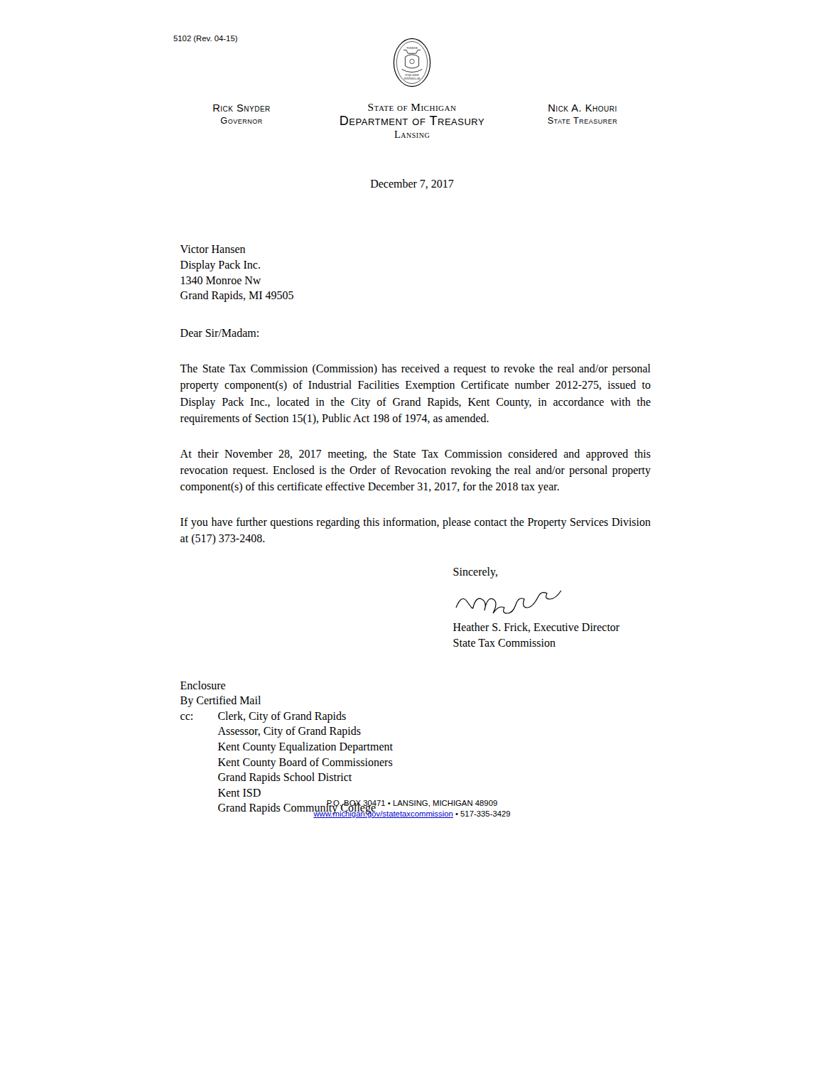5102 (Rev. 04-15)
Rick Snyder
Governor
State of Michigan
Department of Treasury
Lansing
Nick A. Khouri
State Treasurer
December 7, 2017
Victor Hansen
Display Pack Inc.
1340 Monroe Nw
Grand Rapids, MI 49505
Dear Sir/Madam:
The State Tax Commission (Commission) has received a request to revoke the real and/or personal property component(s) of Industrial Facilities Exemption Certificate number 2012-275, issued to Display Pack Inc., located in the City of Grand Rapids, Kent County, in accordance with the requirements of Section 15(1), Public Act 198 of 1974, as amended.
At their November 28, 2017 meeting, the State Tax Commission considered and approved this revocation request. Enclosed is the Order of Revocation revoking the real and/or personal property component(s) of this certificate effective December 31, 2017, for the 2018 tax year.
If you have further questions regarding this information, please contact the Property Services Division at (517) 373-2408.
Sincerely,
Heather S. Frick, Executive Director
State Tax Commission
Enclosure
By Certified Mail
| cc: | Clerk, City of Grand Rapids |
| | Assessor, City of Grand Rapids |
| | Kent County Equalization Department |
| | Kent County Board of Commissioners |
| | Grand Rapids School District |
| | Kent ISD |
| | Grand Rapids Community College |
P.O. BOX 30471 • LANSING, MICHIGAN 48909
www.michigan.gov/statetaxcommission • 517-335-3429